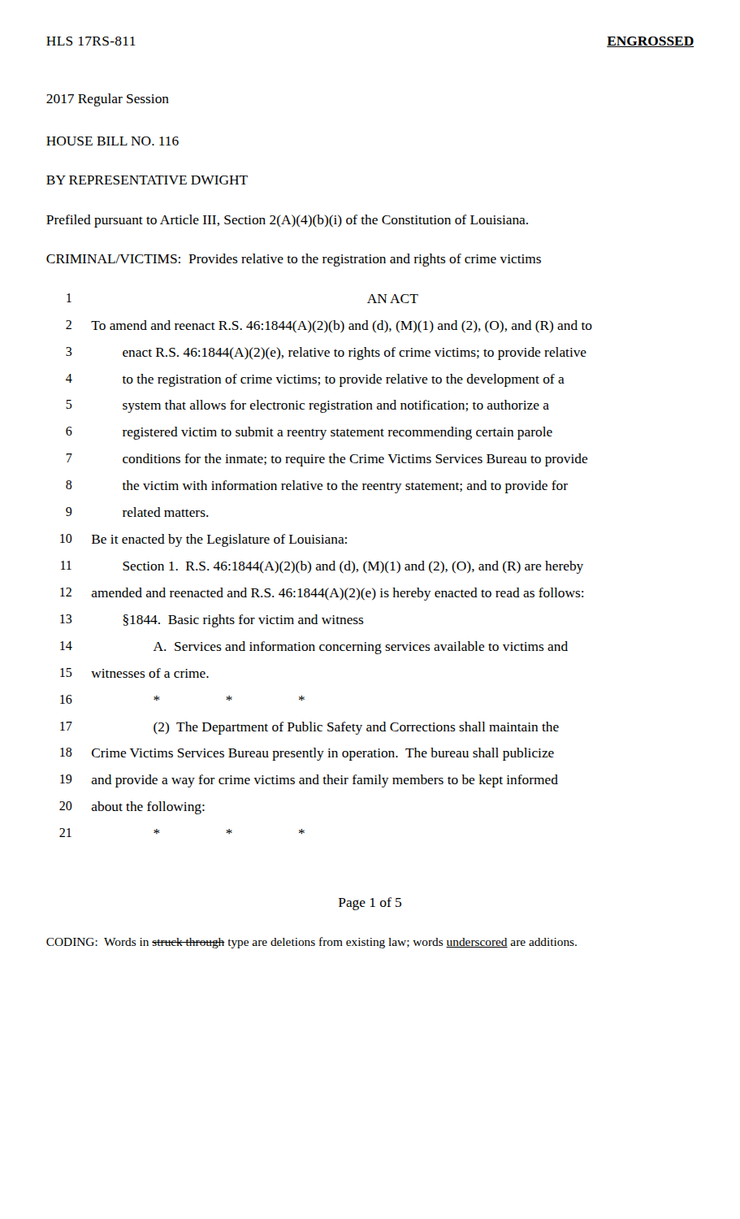HLS 17RS-811
ENGROSSED
2017 Regular Session
HOUSE BILL NO. 116
BY REPRESENTATIVE DWIGHT
Prefiled pursuant to Article III, Section 2(A)(4)(b)(i) of the Constitution of Louisiana.
CRIMINAL/VICTIMS: Provides relative to the registration and rights of crime victims
AN ACT
To amend and reenact R.S. 46:1844(A)(2)(b) and (d), (M)(1) and (2), (O), and (R) and to
enact R.S. 46:1844(A)(2)(e), relative to rights of crime victims; to provide relative
to the registration of crime victims; to provide relative to the development of a
system that allows for electronic registration and notification; to authorize a
registered victim to submit a reentry statement recommending certain parole
conditions for the inmate; to require the Crime Victims Services Bureau to provide
the victim with information relative to the reentry statement; and to provide for
related matters.
Be it enacted by the Legislature of Louisiana:
Section 1. R.S. 46:1844(A)(2)(b) and (d), (M)(1) and (2), (O), and (R) are hereby
amended and reenacted and R.S. 46:1844(A)(2)(e) is hereby enacted to read as follows:
§1844. Basic rights for victim and witness
A. Services and information concerning services available to victims and
witnesses of a crime.
* * *
(2) The Department of Public Safety and Corrections shall maintain the
Crime Victims Services Bureau presently in operation. The bureau shall publicize
and provide a way for crime victims and their family members to be kept informed
about the following:
* * *
Page 1 of 5
CODING: Words in struck through type are deletions from existing law; words underscored are additions.